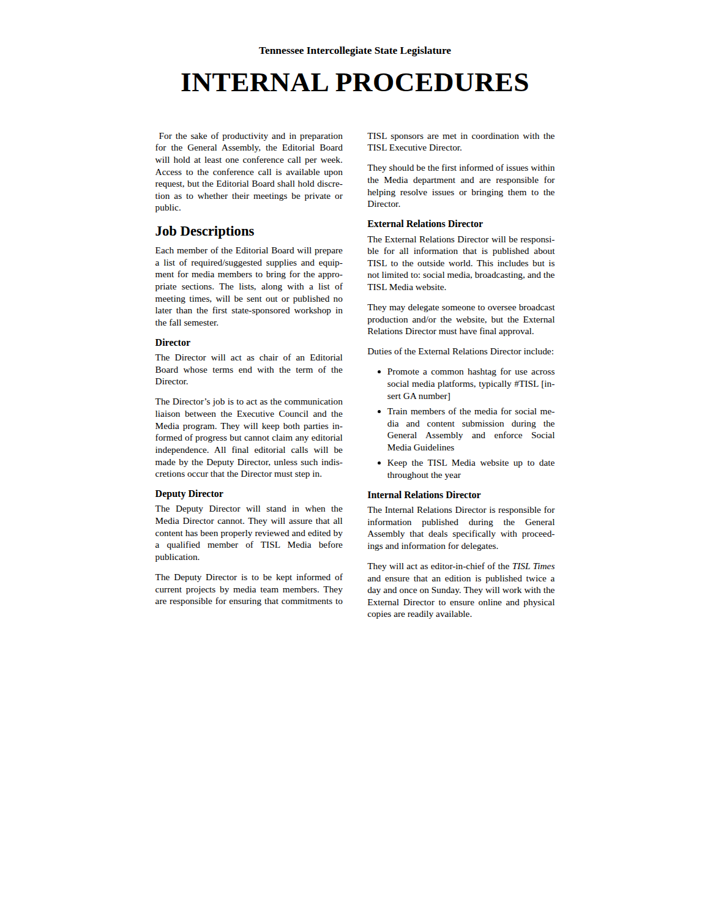Tennessee Intercollegiate State Legislature
INTERNAL PROCEDURES
For the sake of productivity and in preparation for the General Assembly, the Editorial Board will hold at least one conference call per week. Access to the conference call is available upon request, but the Editorial Board shall hold discretion as to whether their meetings be private or public.
Job Descriptions
Each member of the Editorial Board will prepare a list of required/suggested supplies and equipment for media members to bring for the appropriate sections. The lists, along with a list of meeting times, will be sent out or published no later than the first state-sponsored workshop in the fall semester.
Director
The Director will act as chair of an Editorial Board whose terms end with the term of the Director.
The Director’s job is to act as the communication liaison between the Executive Council and the Media program. They will keep both parties informed of progress but cannot claim any editorial independence. All final editorial calls will be made by the Deputy Director, unless such indiscretions occur that the Director must step in.
Deputy Director
The Deputy Director will stand in when the Media Director cannot. They will assure that all content has been properly reviewed and edited by a qualified member of TISL Media before publication.
The Deputy Director is to be kept informed of current projects by media team members. They are responsible for ensuring that commitments to TISL sponsors are met in coordination with the TISL Executive Director.
They should be the first informed of issues within the Media department and are responsible for helping resolve issues or bringing them to the Director.
External Relations Director
The External Relations Director will be responsible for all information that is published about TISL to the outside world. This includes but is not limited to: social media, broadcasting, and the TISL Media website.
They may delegate someone to oversee broadcast production and/or the website, but the External Relations Director must have final approval.
Duties of the External Relations Director include:
Promote a common hashtag for use across social media platforms, typically #TISL [insert GA number]
Train members of the media for social media and content submission during the General Assembly and enforce Social Media Guidelines
Keep the TISL Media website up to date throughout the year
Internal Relations Director
The Internal Relations Director is responsible for information published during the General Assembly that deals specifically with proceedings and information for delegates.
They will act as editor-in-chief of the TISL Times and ensure that an edition is published twice a day and once on Sunday. They will work with the External Director to ensure online and physical copies are readily available.